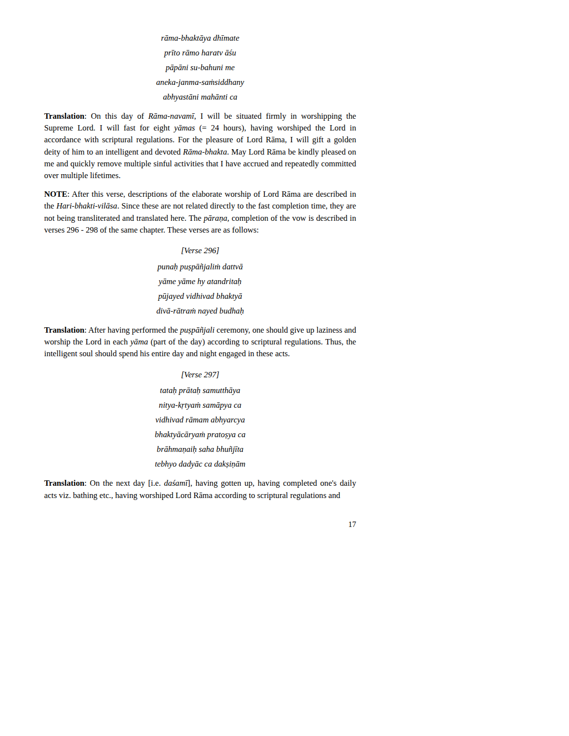rāma-bhaktāya dhīmate
prīto rāmo haratv āśu
pāpāni su-bahuni me
aneka-janma-saṁsiddhany
abhyastāni mahānti ca
Translation: On this day of Rāma-navamī, I will be situated firmly in worshipping the Supreme Lord. I will fast for eight yāmas (= 24 hours), having worshiped the Lord in accordance with scriptural regulations. For the pleasure of Lord Rāma, I will gift a golden deity of him to an intelligent and devoted Rāma-bhakta. May Lord Rāma be kindly pleased on me and quickly remove multiple sinful activities that I have accrued and repeatedly committed over multiple lifetimes.
NOTE: After this verse, descriptions of the elaborate worship of Lord Rāma are described in the Hari-bhakti-vilāsa. Since these are not related directly to the fast completion time, they are not being transliterated and translated here. The pāraṇa, completion of the vow is described in verses 296 - 298 of the same chapter. These verses are as follows:
[Verse 296]
punaḥ puṣpāñjaliṁ dattvā
yāme yāme hy atandritaḥ
pūjayed vidhivad bhaktyā
divā-rātraṁ nayed budhaḥ
Translation: After having performed the puṣpāñjali ceremony, one should give up laziness and worship the Lord in each yāma (part of the day) according to scriptural regulations. Thus, the intelligent soul should spend his entire day and night engaged in these acts.
[Verse 297]
tataḥ prātaḥ samutthāya
nitya-kṛtyaṁ samāpya ca
vidhivad rāmam abhyarcya
bhaktyācāryaṁ pratoṣya ca
brāhmaṇaiḥ saha bhuñjīta
tebhyo dadyāc ca dakṣiṇām
Translation: On the next day [i.e. daśamī], having gotten up, having completed one's daily acts viz. bathing etc., having worshiped Lord Rāma according to scriptural regulations and
17